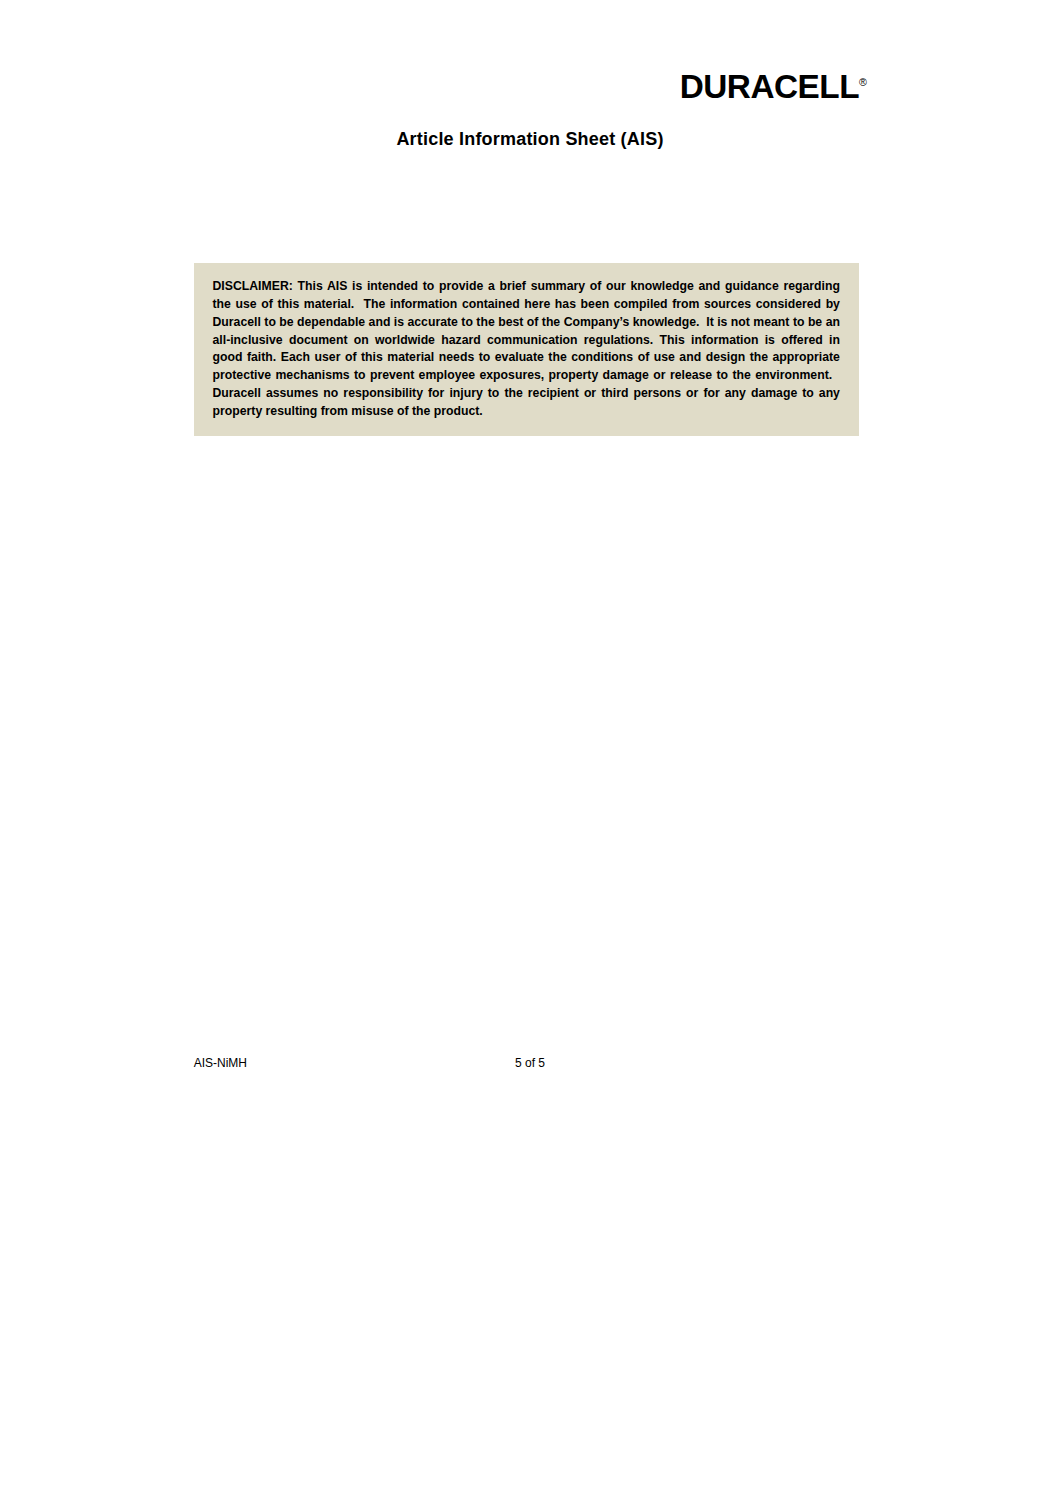DURACELL®
Article Information Sheet (AIS)
DISCLAIMER: This AIS is intended to provide a brief summary of our knowledge and guidance regarding the use of this material. The information contained here has been compiled from sources considered by Duracell to be dependable and is accurate to the best of the Company’s knowledge. It is not meant to be an all-inclusive document on worldwide hazard communication regulations. This information is offered in good faith. Each user of this material needs to evaluate the conditions of use and design the appropriate protective mechanisms to prevent employee exposures, property damage or release to the environment. Duracell assumes no responsibility for injury to the recipient or third persons or for any damage to any property resulting from misuse of the product.
AIS-NiMH
5 of 5